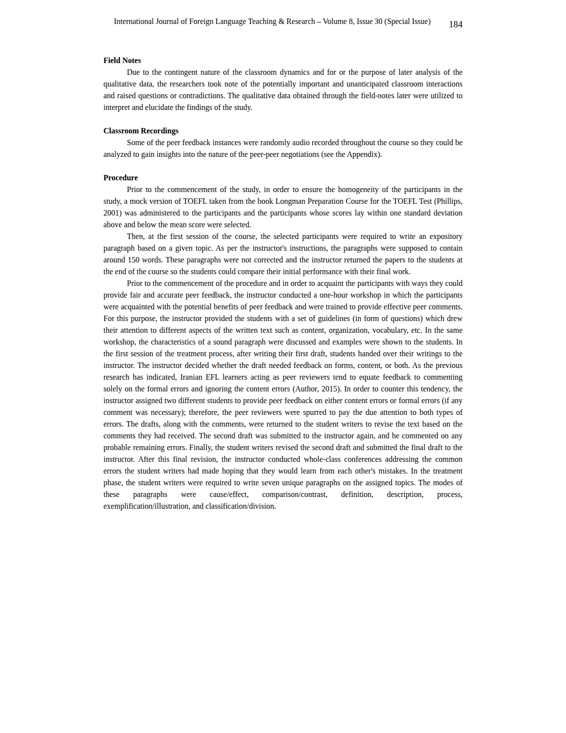International Journal of Foreign Language Teaching & Research – Volume 8, Issue 30 (Special Issue)
184
Field Notes
Due to the contingent nature of the classroom dynamics and for or the purpose of later analysis of the qualitative data, the researchers took note of the potentially important and unanticipated classroom interactions and raised questions or contradictions. The qualitative data obtained through the field-notes later were utilized to interpret and elucidate the findings of the study.
Classroom Recordings
Some of the peer feedback instances were randomly audio recorded throughout the course so they could be analyzed to gain insights into the nature of the peer-peer negotiations (see the Appendix).
Procedure
Prior to the commencement of the study, in order to ensure the homogeneity of the participants in the study, a mock version of TOEFL taken from the book Longman Preparation Course for the TOEFL Test (Phillips, 2001) was administered to the participants and the participants whose scores lay within one standard deviation above and below the mean score were selected.
Then, at the first session of the course, the selected participants were required to write an expository paragraph based on a given topic. As per the instructor's instructions, the paragraphs were supposed to contain around 150 words. These paragraphs were not corrected and the instructor returned the papers to the students at the end of the course so the students could compare their initial performance with their final work.
Prior to the commencement of the procedure and in order to acquaint the participants with ways they could provide fair and accurate peer feedback, the instructor conducted a one-hour workshop in which the participants were acquainted with the potential benefits of peer feedback and were trained to provide effective peer comments. For this purpose, the instructor provided the students with a set of guidelines (in form of questions) which drew their attention to different aspects of the written text such as content, organization, vocabulary, etc. In the same workshop, the characteristics of a sound paragraph were discussed and examples were shown to the students. In the first session of the treatment process, after writing their first draft, students handed over their writings to the instructor. The instructor decided whether the draft needed feedback on forms, content, or both. As the previous research has indicated, Iranian EFL learners acting as peer reviewers tend to equate feedback to commenting solely on the formal errors and ignoring the content errors (Author, 2015). In order to counter this tendency, the instructor assigned two different students to provide peer feedback on either content errors or formal errors (if any comment was necessary); therefore, the peer reviewers were spurred to pay the due attention to both types of errors. The drafts, along with the comments, were returned to the student writers to revise the text based on the comments they had received. The second draft was submitted to the instructor again, and he commented on any probable remaining errors. Finally, the student writers revised the second draft and submitted the final draft to the instructor. After this final revision, the instructor conducted whole-class conferences addressing the common errors the student writers had made hoping that they would learn from each other's mistakes. In the treatment phase, the student writers were required to write seven unique paragraphs on the assigned topics. The modes of these paragraphs were cause/effect, comparison/contrast, definition, description, process, exemplification/illustration, and classification/division.